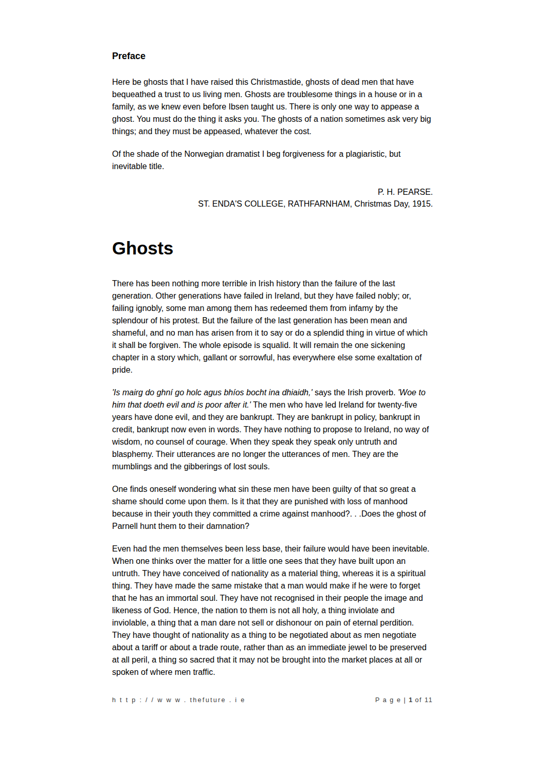Preface
Here be ghosts that I have raised this Christmastide, ghosts of dead men that have bequeathed a trust to us living men. Ghosts are troublesome things in a house or in a family, as we knew even before Ibsen taught us. There is only one way to appease a ghost. You must do the thing it asks you. The ghosts of a nation sometimes ask very big things; and they must be appeased, whatever the cost.
Of the shade of the Norwegian dramatist I beg forgiveness for a plagiaristic, but inevitable title.
P. H. PEARSE.
ST. ENDA'S COLLEGE, RATHFARNHAM, Christmas Day, 1915.
Ghosts
There has been nothing more terrible in Irish history than the failure of the last generation. Other generations have failed in Ireland, but they have failed nobly; or, failing ignobly, some man among them has redeemed them from infamy by the splendour of his protest. But the failure of the last generation has been mean and shameful, and no man has arisen from it to say or do a splendid thing in virtue of which it shall be forgiven. The whole episode is squalid. It will remain the one sickening chapter in a story which, gallant or sorrowful, has everywhere else some exaltation of pride.
'Is mairg do ghní go holc agus bhíos bocht ina dhiaidh,' says the Irish proverb. 'Woe to him that doeth evil and is poor after it.' The men who have led Ireland for twenty-five years have done evil, and they are bankrupt. They are bankrupt in policy, bankrupt in credit, bankrupt now even in words. They have nothing to propose to Ireland, no way of wisdom, no counsel of courage. When they speak they speak only untruth and blasphemy. Their utterances are no longer the utterances of men. They are the mumblings and the gibberings of lost souls.
One finds oneself wondering what sin these men have been guilty of that so great a shame should come upon them. Is it that they are punished with loss of manhood because in their youth they committed a crime against manhood?. . .Does the ghost of Parnell hunt them to their damnation?
Even had the men themselves been less base, their failure would have been inevitable. When one thinks over the matter for a little one sees that they have built upon an untruth. They have conceived of nationality as a material thing, whereas it is a spiritual thing. They have made the same mistake that a man would make if he were to forget that he has an immortal soul. They have not recognised in their people the image and likeness of God. Hence, the nation to them is not all holy, a thing inviolate and inviolable, a thing that a man dare not sell or dishonour on pain of eternal perdition. They have thought of nationality as a thing to be negotiated about as men negotiate about a tariff or about a trade route, rather than as an immediate jewel to be preserved at all peril, a thing so sacred that it may not be brought into the market places at all or spoken of where men traffic.
h t t p : / / w w w . thefuture . i e P a g e | 1 of 11